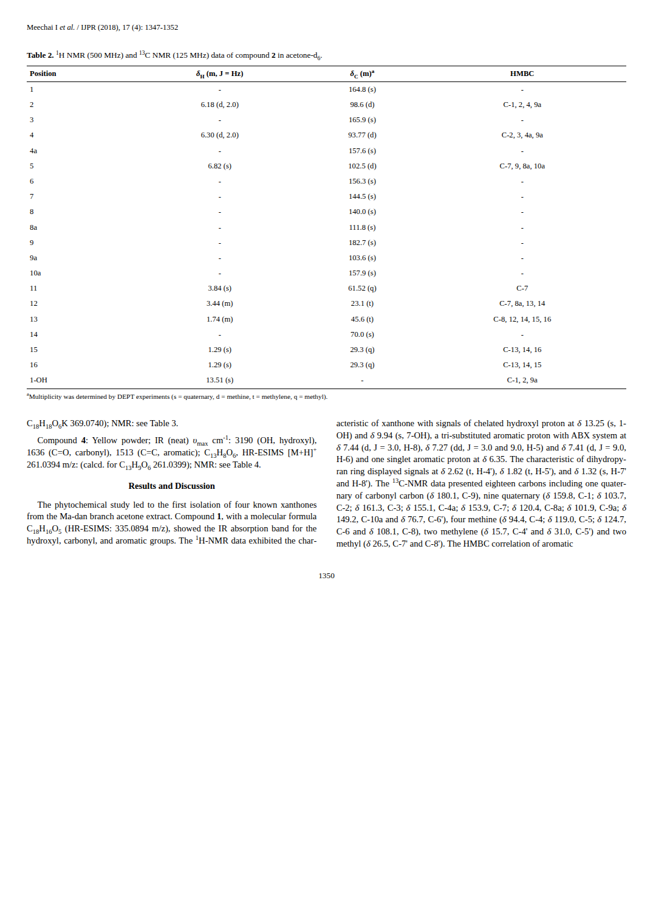Meechai I et al. / IJPR (2018), 17 (4): 1347-1352
Table 2. 1H NMR (500 MHz) and 13C NMR (125 MHz) data of compound 2 in acetone-d6.
| Position | δ H (m, J = Hz) | δ C (m) a | HMBC |
| --- | --- | --- | --- |
| 1 | - | 164.8 (s) | - |
| 2 | 6.18 (d, 2.0) | 98.6 (d) | C-1, 2, 4, 9a |
| 3 | - | 165.9 (s) | - |
| 4 | 6.30 (d, 2.0) | 93.77 (d) | C-2, 3, 4a, 9a |
| 4a | - | 157.6 (s) | - |
| 5 | 6.82 (s) | 102.5 (d) | C-7, 9, 8a, 10a |
| 6 | - | 156.3 (s) | - |
| 7 | - | 144.5 (s) | - |
| 8 | - | 140.0 (s) | - |
| 8a | - | 111.8 (s) | - |
| 9 | - | 182.7 (s) | - |
| 9a | - | 103.6 (s) | - |
| 10a | - | 157.9 (s) | - |
| 11 | 3.84 (s) | 61.52 (q) | C-7 |
| 12 | 3.44 (m) | 23.1 (t) | C-7, 8a, 13, 14 |
| 13 | 1.74 (m) | 45.6 (t) | C-8, 12, 14, 15, 16 |
| 14 | - | 70.0 (s) | - |
| 15 | 1.29 (s) | 29.3 (q) | C-13, 14, 16 |
| 16 | 1.29 (s) | 29.3 (q) | C-13, 14, 15 |
| 1-OH | 13.51 (s) | - | C-1, 2, 9a |
aMultiplicity was determined by DEPT experiments (s = quaternary, d = methine, t = methylene, q = methyl).
C18H18O6K 369.0740); NMR: see Table 3.
Compound 4: Yellow powder; IR (neat) υmax cm-1: 3190 (OH, hydroxyl), 1636 (C=O, carbonyl), 1513 (C=C, aromatic); C13H8O6, HR-ESIMS [M+H]+ 261.0394 m/z: (calcd. for C13H9O6 261.0399); NMR: see Table 4.
Results and Discussion
The phytochemical study led to the first isolation of four known xanthones from the Ma-dan branch acetone extract. Compound 1, with a molecular formula C18H16O5 (HR-ESIMS: 335.0894 m/z), showed the IR absorption band for the hydroxyl, carbonyl, and aromatic groups. The 1H-NMR data exhibited the characteristic of xanthone with signals of chelated hydroxyl proton at δ 13.25 (s, 1-OH) and δ 9.94 (s, 7-OH), a tri-substituted aromatic proton with ABX system at δ 7.44 (d, J = 3.0, H-8), δ 7.27 (dd, J = 3.0 and 9.0, H-5) and δ 7.41 (d, J = 9.0, H-6) and one singlet aromatic proton at δ 6.35. The characteristic of dihydropyran ring displayed signals at δ 2.62 (t, H-4'), δ 1.82 (t, H-5'), and δ 1.32 (s, H-7' and H-8'). The 13C-NMR data presented eighteen carbons including one quaternary of carbonyl carbon (δ 180.1, C-9), nine quaternary (δ 159.8, C-1; δ 103.7, C-2; δ 161.3, C-3; δ 155.1, C-4a; δ 153.9, C-7; δ 120.4, C-8a; δ 101.9, C-9a; δ 149.2, C-10a and δ 76.7, C-6'), four methine (δ 94.4, C-4; δ 119.0, C-5; δ 124.7, C-6 and δ 108.1, C-8), two methylene (δ 15.7, C-4' and δ 31.0, C-5') and two methyl (δ 26.5, C-7' and C-8'). The HMBC correlation of aromatic
1350